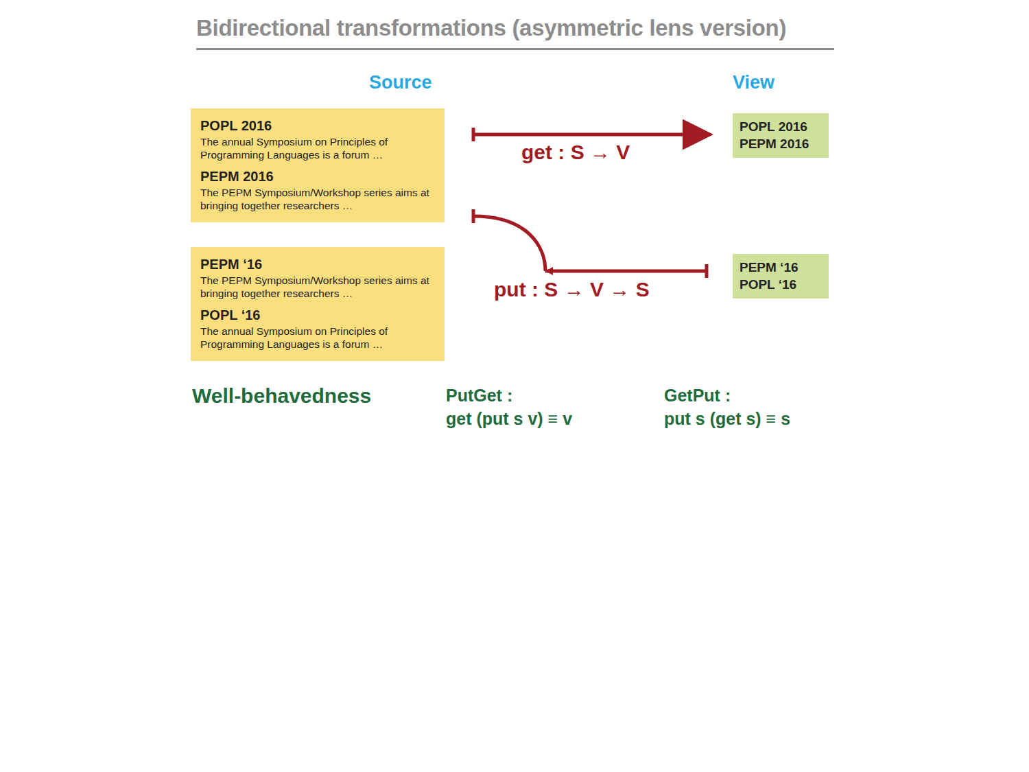Bidirectional transformations (asymmetric lens version)
Source
View
POPL 2016
The annual Symposium on Principles of Programming Languages is a forum …
PEPM 2016
The PEPM Symposium/Workshop series aims at bringing together researchers …
PEPM ‘16
The PEPM Symposium/Workshop series aims at bringing together researchers …
POPL ‘16
The annual Symposium on Principles of Programming Languages is a forum …
POPL 2016
PEPM 2016
PEPM ‘16
POPL ‘16
get : S → V
put : S → V → S
Well-behavedness
PutGet :
get (put s v) ≡ v
GetPut :
put s (get s) ≡ s